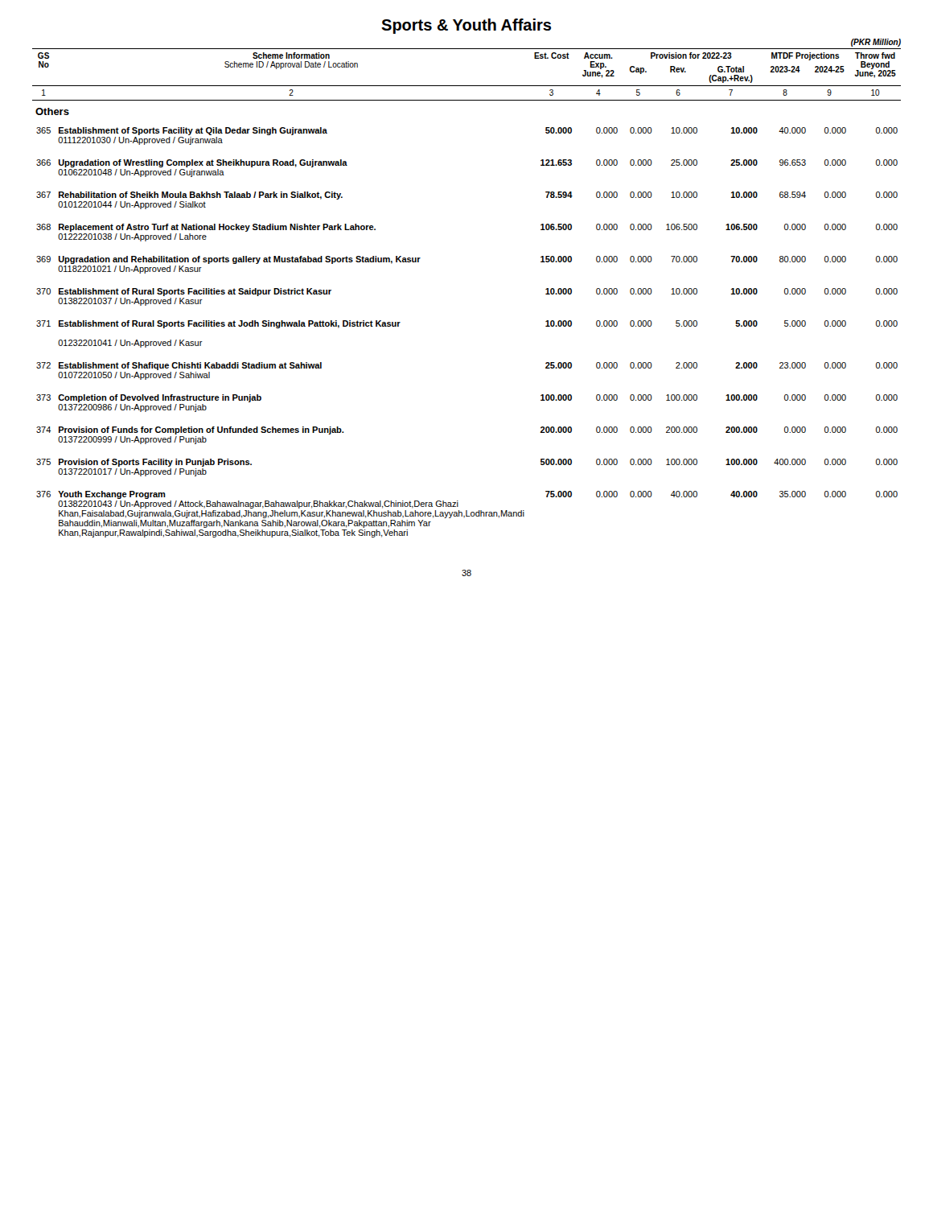Sports & Youth Affairs
(PKR Million)
| GS No | Scheme Information Scheme ID / Approval Date / Location | Est. Cost | Accum. Exp. June, 22 | Provision for 2022-23 | MTDF Projections | Throw fwd Beyond June, 2025 |
| --- | --- | --- | --- | --- | --- | --- |
| Cap. | Rev. | G.Total (Cap.+Rev.) | 2023-24 | 2024-25 |
| 1 | 2 | 3 | 4 | 5 | 6 | 7 | 8 | 9 | 10 |
| Others |
| 365 | Establishment of Sports Facility at Qila Dedar Singh Gujranwala 01112201030 / Un-Approved / Gujranwala | 50.000 | 0.000 | 0.000 | 10.000 | 10.000 | 40.000 | 0.000 | 0.000 |
| 366 | Upgradation of Wrestling Complex at Sheikhupura Road, Gujranwala 01062201048 / Un-Approved / Gujranwala | 121.653 | 0.000 | 0.000 | 25.000 | 25.000 | 96.653 | 0.000 | 0.000 |
| 367 | Rehabilitation of Sheikh Moula Bakhsh Talaab / Park in Sialkot, City. 01012201044 / Un-Approved / Sialkot | 78.594 | 0.000 | 0.000 | 10.000 | 10.000 | 68.594 | 0.000 | 0.000 |
| 368 | Replacement of Astro Turf at National Hockey Stadium Nishter Park Lahore. 01222201038 / Un-Approved / Lahore | 106.500 | 0.000 | 0.000 | 106.500 | 106.500 | 0.000 | 0.000 | 0.000 |
| 369 | Upgradation and Rehabilitation of sports gallery at Mustafabad Sports Stadium, Kasur 01182201021 / Un-Approved / Kasur | 150.000 | 0.000 | 0.000 | 70.000 | 70.000 | 80.000 | 0.000 | 0.000 |
| 370 | Establishment of Rural Sports Facilities at Saidpur District Kasur 01382201037 / Un-Approved / Kasur | 10.000 | 0.000 | 0.000 | 10.000 | 10.000 | 0.000 | 0.000 | 0.000 |
| 371 | Establishment of Rural Sports Facilities at Jodh Singhwala Pattoki, District Kasur 01232201041 / Un-Approved / Kasur | 10.000 | 0.000 | 0.000 | 5.000 | 5.000 | 5.000 | 0.000 | 0.000 |
| 372 | Establishment of Shafique Chishti Kabaddi Stadium at Sahiwal 01072201050 / Un-Approved / Sahiwal | 25.000 | 0.000 | 0.000 | 2.000 | 2.000 | 23.000 | 0.000 | 0.000 |
| 373 | Completion of Devolved Infrastructure in Punjab 01372200986 / Un-Approved / Punjab | 100.000 | 0.000 | 0.000 | 100.000 | 100.000 | 0.000 | 0.000 | 0.000 |
| 374 | Provision of Funds for Completion of Unfunded Schemes in Punjab. 01372200999 / Un-Approved / Punjab | 200.000 | 0.000 | 0.000 | 200.000 | 200.000 | 0.000 | 0.000 | 0.000 |
| 375 | Provision of Sports Facility in Punjab Prisons. 01372201017 / Un-Approved / Punjab | 500.000 | 0.000 | 0.000 | 100.000 | 100.000 | 400.000 | 0.000 | 0.000 |
| 376 | Youth Exchange Program 01382201043 / Un-Approved / Attock,Bahawalnagar,Bahawalpur,Bhakkar,Chakwal,Chiniot,Dera Ghazi Khan,Faisalabad,Gujranwala,Gujrat,Hafizabad,Jhang,Jhelum,Kasur,Khanewal,Khushab,Lahore,Layyah,Lodhran,Mandi Bahauddin,Mianwali,Multan,Muzaffargarh,Nankana Sahib,Narowal,Okara,Pakpattan,Rahim Yar Khan,Rajanpur,Rawalpindi,Sahiwal,Sargodha,Sheikhupura,Sialkot,Toba Tek Singh,Vehari | 75.000 | 0.000 | 0.000 | 40.000 | 40.000 | 35.000 | 0.000 | 0.000 |
38